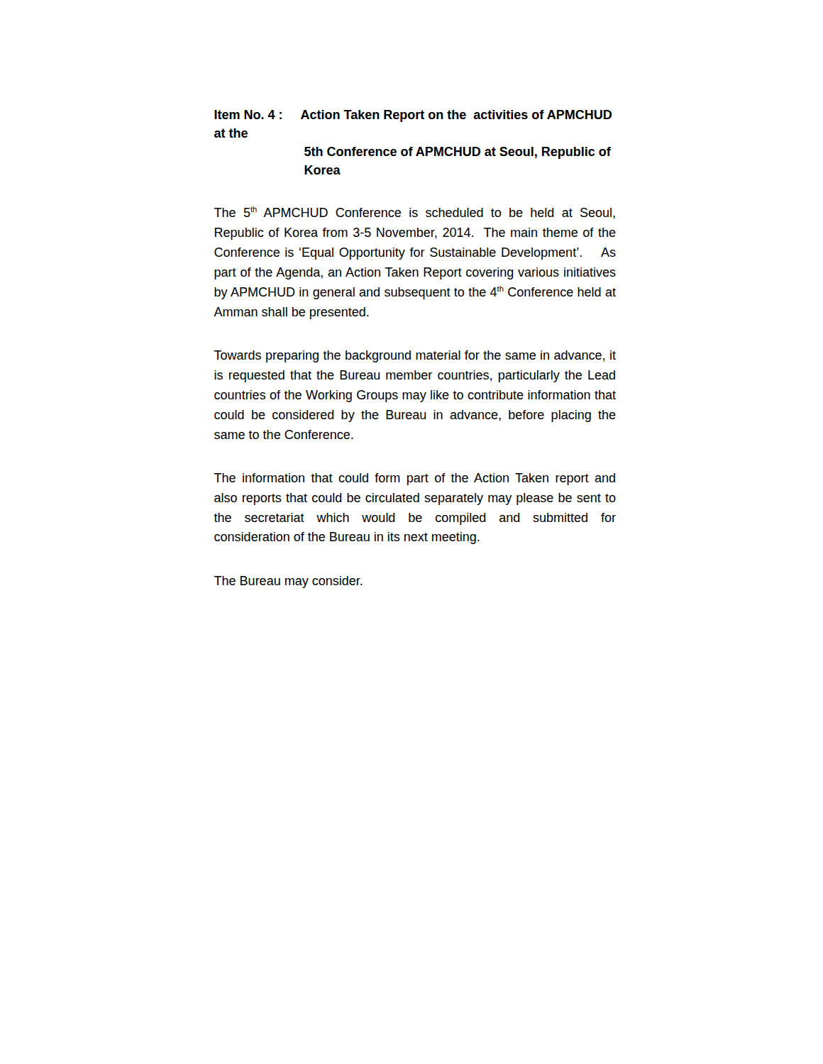Item No. 4 : Action Taken Report on the activities of APMCHUD at the 5th Conference of APMCHUD at Seoul, Republic of Korea
The 5th APMCHUD Conference is scheduled to be held at Seoul, Republic of Korea from 3-5 November, 2014. The main theme of the Conference is ‘Equal Opportunity for Sustainable Development’. As part of the Agenda, an Action Taken Report covering various initiatives by APMCHUD in general and subsequent to the 4th Conference held at Amman shall be presented.
Towards preparing the background material for the same in advance, it is requested that the Bureau member countries, particularly the Lead countries of the Working Groups may like to contribute information that could be considered by the Bureau in advance, before placing the same to the Conference.
The information that could form part of the Action Taken report and also reports that could be circulated separately may please be sent to the secretariat which would be compiled and submitted for consideration of the Bureau in its next meeting.
The Bureau may consider.